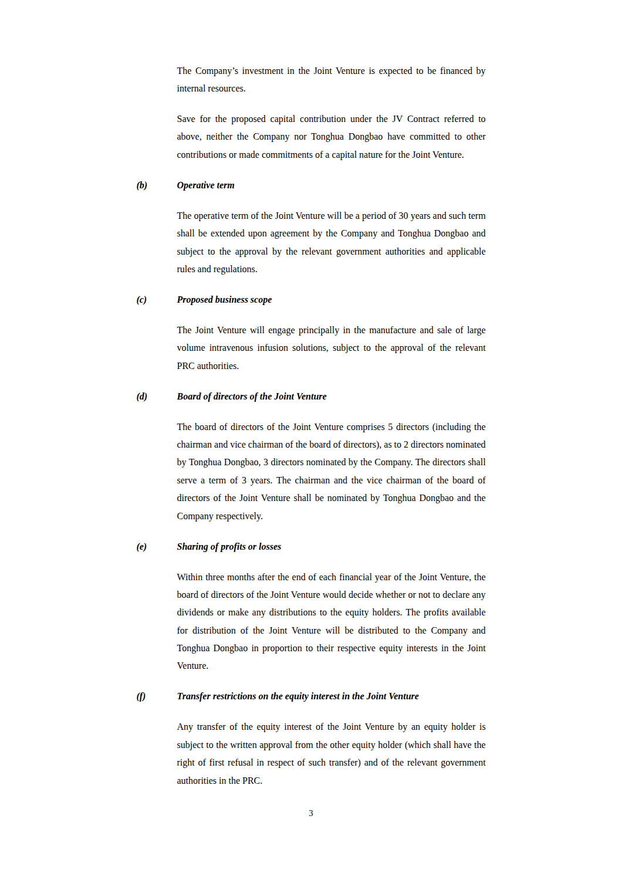The Company’s investment in the Joint Venture is expected to be financed by internal resources.
Save for the proposed capital contribution under the JV Contract referred to above, neither the Company nor Tonghua Dongbao have committed to other contributions or made commitments of a capital nature for the Joint Venture.
(b)
Operative term
The operative term of the Joint Venture will be a period of 30 years and such term shall be extended upon agreement by the Company and Tonghua Dongbao and subject to the approval by the relevant government authorities and applicable rules and regulations.
(c)
Proposed business scope
The Joint Venture will engage principally in the manufacture and sale of large volume intravenous infusion solutions, subject to the approval of the relevant PRC authorities.
(d)
Board of directors of the Joint Venture
The board of directors of the Joint Venture comprises 5 directors (including the chairman and vice chairman of the board of directors), as to 2 directors nominated by Tonghua Dongbao, 3 directors nominated by the Company. The directors shall serve a term of 3 years. The chairman and the vice chairman of the board of directors of the Joint Venture shall be nominated by Tonghua Dongbao and the Company respectively.
(e)
Sharing of profits or losses
Within three months after the end of each financial year of the Joint Venture, the board of directors of the Joint Venture would decide whether or not to declare any dividends or make any distributions to the equity holders. The profits available for distribution of the Joint Venture will be distributed to the Company and Tonghua Dongbao in proportion to their respective equity interests in the Joint Venture.
(f)
Transfer restrictions on the equity interest in the Joint Venture
Any transfer of the equity interest of the Joint Venture by an equity holder is subject to the written approval from the other equity holder (which shall have the right of first refusal in respect of such transfer) and of the relevant government authorities in the PRC.
3